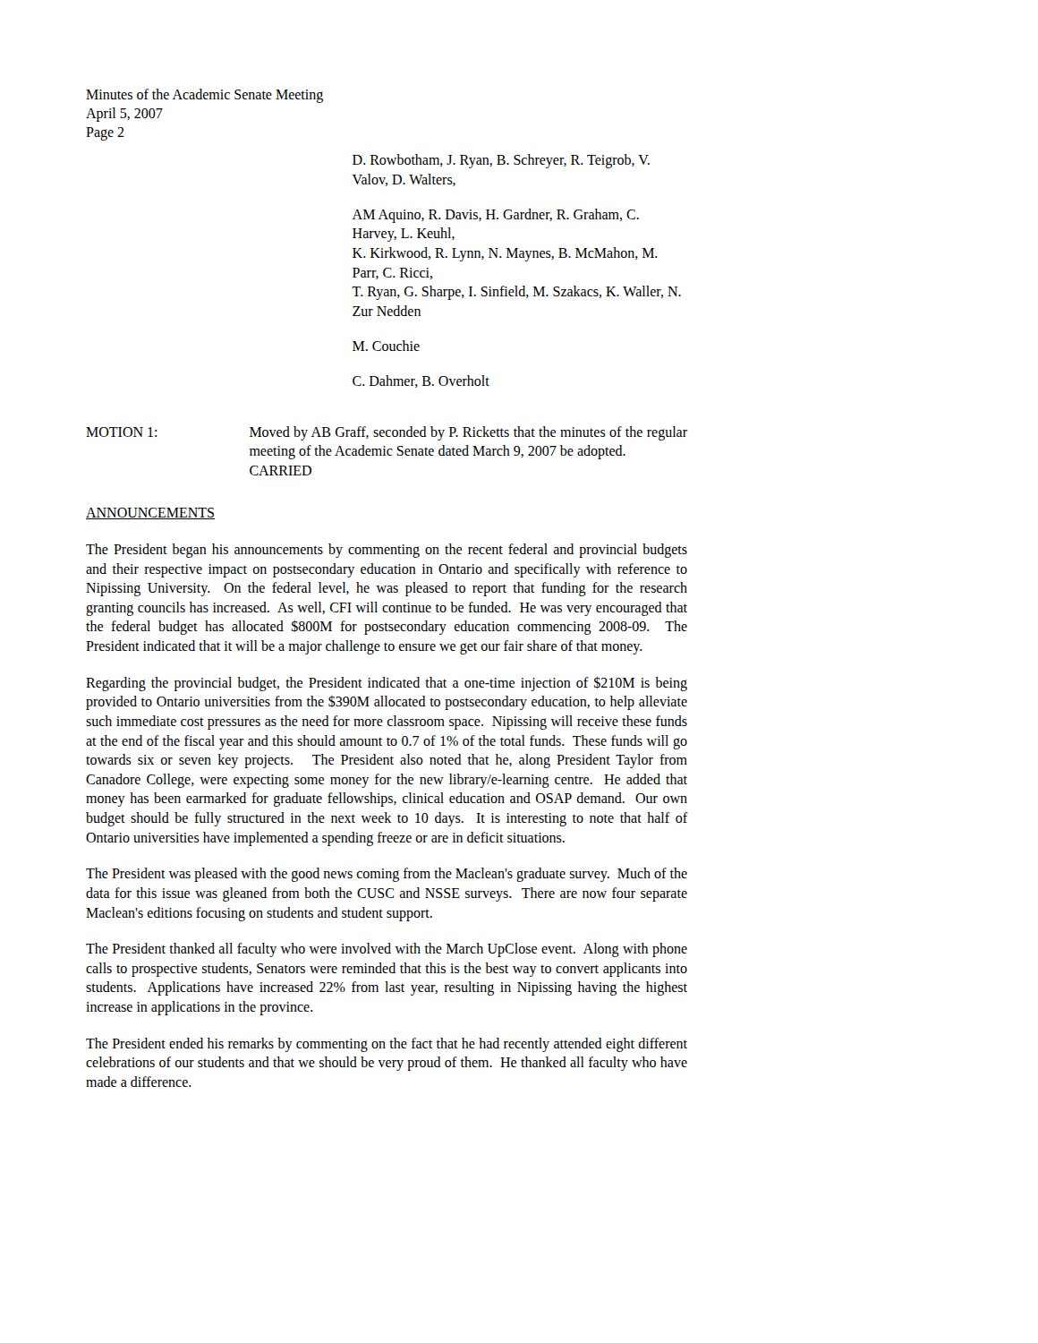Minutes of the Academic Senate Meeting
April 5, 2007
Page 2
D. Rowbotham, J. Ryan, B. Schreyer, R. Teigrob, V. Valov, D. Walters,
AM Aquino, R. Davis, H. Gardner, R. Graham, C. Harvey, L. Keuhl,
K. Kirkwood, R. Lynn, N. Maynes, B. McMahon, M. Parr, C. Ricci,
T. Ryan, G. Sharpe, I. Sinfield, M. Szakacs, K. Waller, N. Zur Nedden
M. Couchie
C. Dahmer, B. Overholt
MOTION 1:
Moved by AB Graff, seconded by P. Ricketts that the minutes of the regular meeting of the Academic Senate dated March 9, 2007 be adopted. CARRIED
ANNOUNCEMENTS
The President began his announcements by commenting on the recent federal and provincial budgets and their respective impact on postsecondary education in Ontario and specifically with reference to Nipissing University. On the federal level, he was pleased to report that funding for the research granting councils has increased. As well, CFI will continue to be funded. He was very encouraged that the federal budget has allocated $800M for postsecondary education commencing 2008-09. The President indicated that it will be a major challenge to ensure we get our fair share of that money.
Regarding the provincial budget, the President indicated that a one-time injection of $210M is being provided to Ontario universities from the $390M allocated to postsecondary education, to help alleviate such immediate cost pressures as the need for more classroom space. Nipissing will receive these funds at the end of the fiscal year and this should amount to 0.7 of 1% of the total funds. These funds will go towards six or seven key projects. The President also noted that he, along President Taylor from Canadore College, were expecting some money for the new library/e-learning centre. He added that money has been earmarked for graduate fellowships, clinical education and OSAP demand. Our own budget should be fully structured in the next week to 10 days. It is interesting to note that half of Ontario universities have implemented a spending freeze or are in deficit situations.
The President was pleased with the good news coming from the Maclean's graduate survey. Much of the data for this issue was gleaned from both the CUSC and NSSE surveys. There are now four separate Maclean's editions focusing on students and student support.
The President thanked all faculty who were involved with the March UpClose event. Along with phone calls to prospective students, Senators were reminded that this is the best way to convert applicants into students. Applications have increased 22% from last year, resulting in Nipissing having the highest increase in applications in the province.
The President ended his remarks by commenting on the fact that he had recently attended eight different celebrations of our students and that we should be very proud of them. He thanked all faculty who have made a difference.